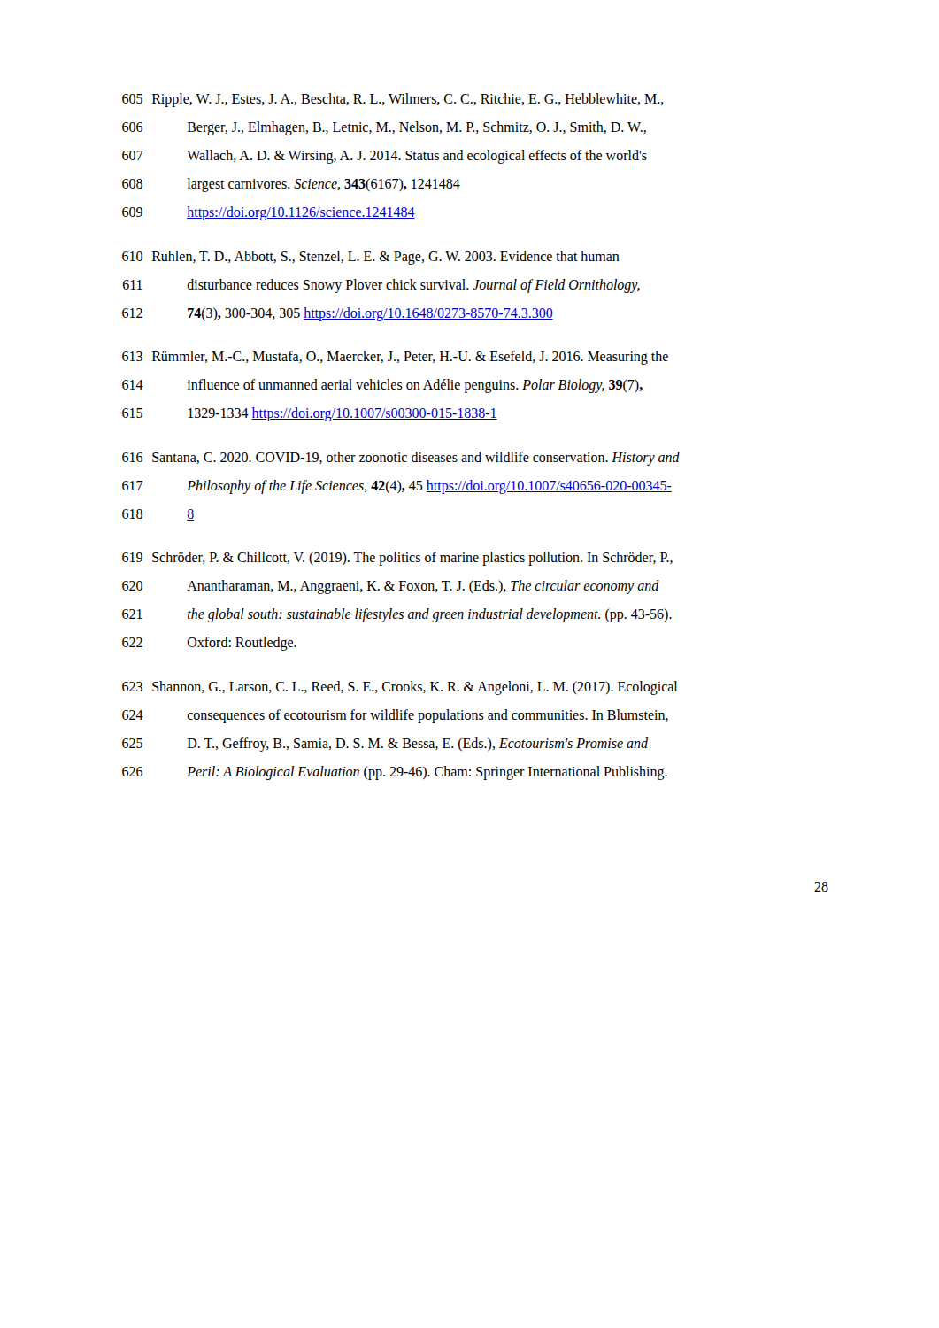605 606 607 608 609
Ripple, W. J., Estes, J. A., Beschta, R. L., Wilmers, C. C., Ritchie, E. G., Hebblewhite, M., Berger, J., Elmhagen, B., Letnic, M., Nelson, M. P., Schmitz, O. J., Smith, D. W., Wallach, A. D. & Wirsing, A. J. 2014. Status and ecological effects of the world's largest carnivores. Science, 343(6167), 1241484 https://doi.org/10.1126/science.1241484
610 611 612
Ruhlen, T. D., Abbott, S., Stenzel, L. E. & Page, G. W. 2003. Evidence that human disturbance reduces Snowy Plover chick survival. Journal of Field Ornithology, 74(3), 300-304, 305 https://doi.org/10.1648/0273-8570-74.3.300
613 614 615
Rümmler, M.-C., Mustafa, O., Maercker, J., Peter, H.-U. & Esefeld, J. 2016. Measuring the influence of unmanned aerial vehicles on Adélie penguins. Polar Biology, 39(7), 1329-1334 https://doi.org/10.1007/s00300-015-1838-1
616 617 618
Santana, C. 2020. COVID-19, other zoonotic diseases and wildlife conservation. History and Philosophy of the Life Sciences, 42(4), 45 https://doi.org/10.1007/s40656-020-00345- 8
619 620 621 622
Schröder, P. & Chillcott, V. (2019). The politics of marine plastics pollution. In Schröder, P., Anantharaman, M., Anggraeni, K. & Foxon, T. J. (Eds.), The circular economy and the global south: sustainable lifestyles and green industrial development. (pp. 43-56). Oxford: Routledge.
623 624 625 626
Shannon, G., Larson, C. L., Reed, S. E., Crooks, K. R. & Angeloni, L. M. (2017). Ecological consequences of ecotourism for wildlife populations and communities. In Blumstein, D. T., Geffroy, B., Samia, D. S. M. & Bessa, E. (Eds.), Ecotourism's Promise and Peril: A Biological Evaluation (pp. 29-46). Cham: Springer International Publishing.
28